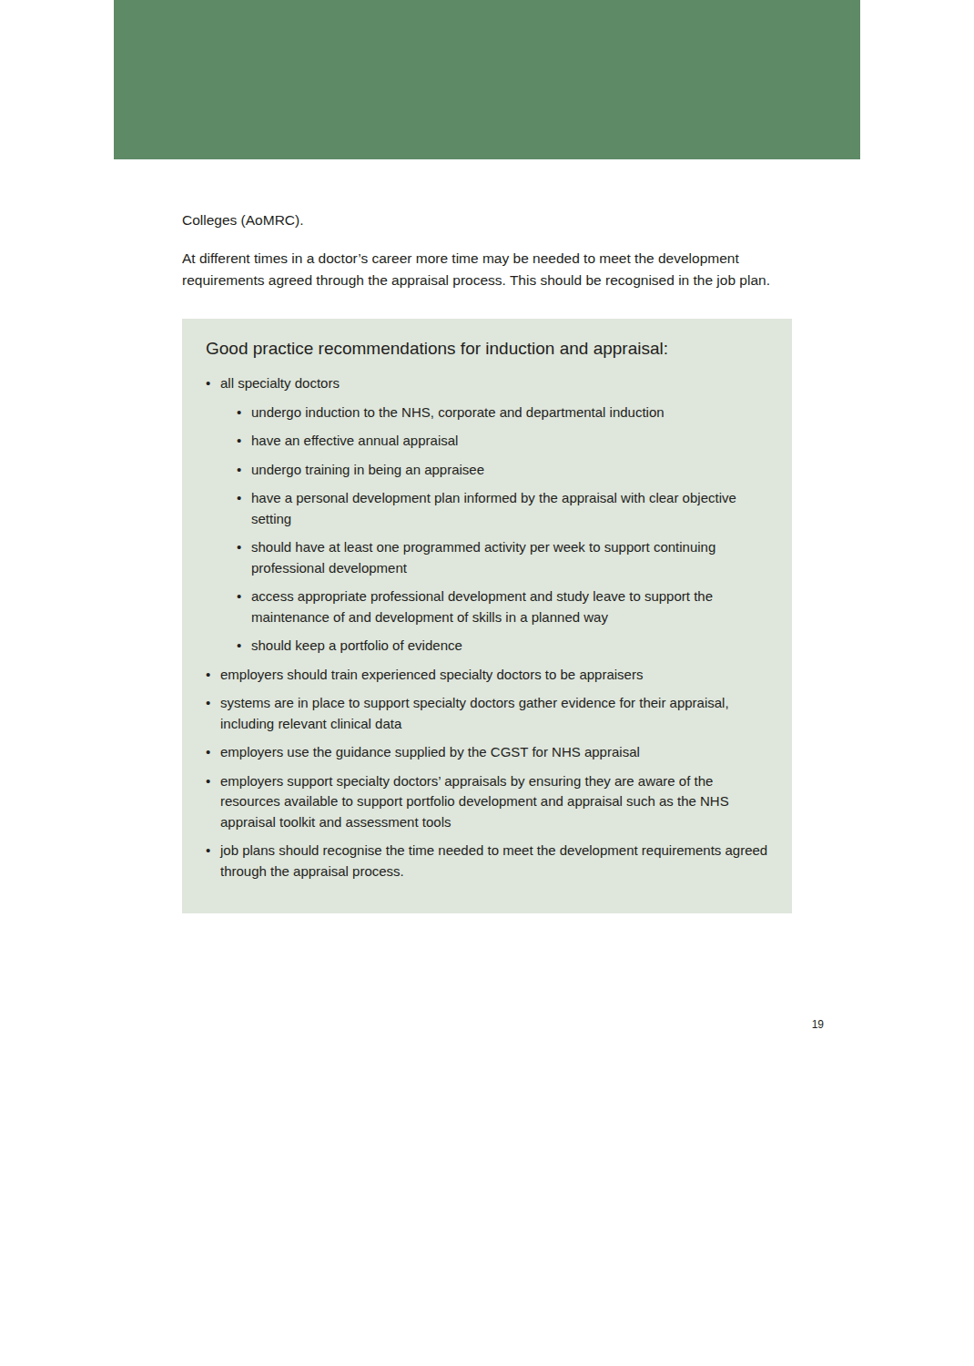Colleges (AoMRC).
At different times in a doctor’s career more time may be needed to meet the development requirements agreed through the appraisal process. This should be recognised in the job plan.
Good practice recommendations for induction and appraisal:
all specialty doctors
undergo induction to the NHS, corporate and departmental induction
have an effective annual appraisal
undergo training in being an appraisee
have a personal development plan informed by the appraisal with clear objective setting
should have at least one programmed activity per week to support continuing professional development
access appropriate professional development and study leave to support the maintenance of and development of skills in a planned way
should keep a portfolio of evidence
employers should train experienced specialty doctors to be appraisers
systems are in place to support specialty doctors gather evidence for their appraisal, including relevant clinical data
employers use the guidance supplied by the CGST for NHS appraisal
employers support specialty doctors’ appraisals by ensuring they are aware of the resources available to support portfolio development and appraisal such as the NHS appraisal toolkit and assessment tools
job plans should recognise the time needed to meet the development requirements agreed through the appraisal process.
19